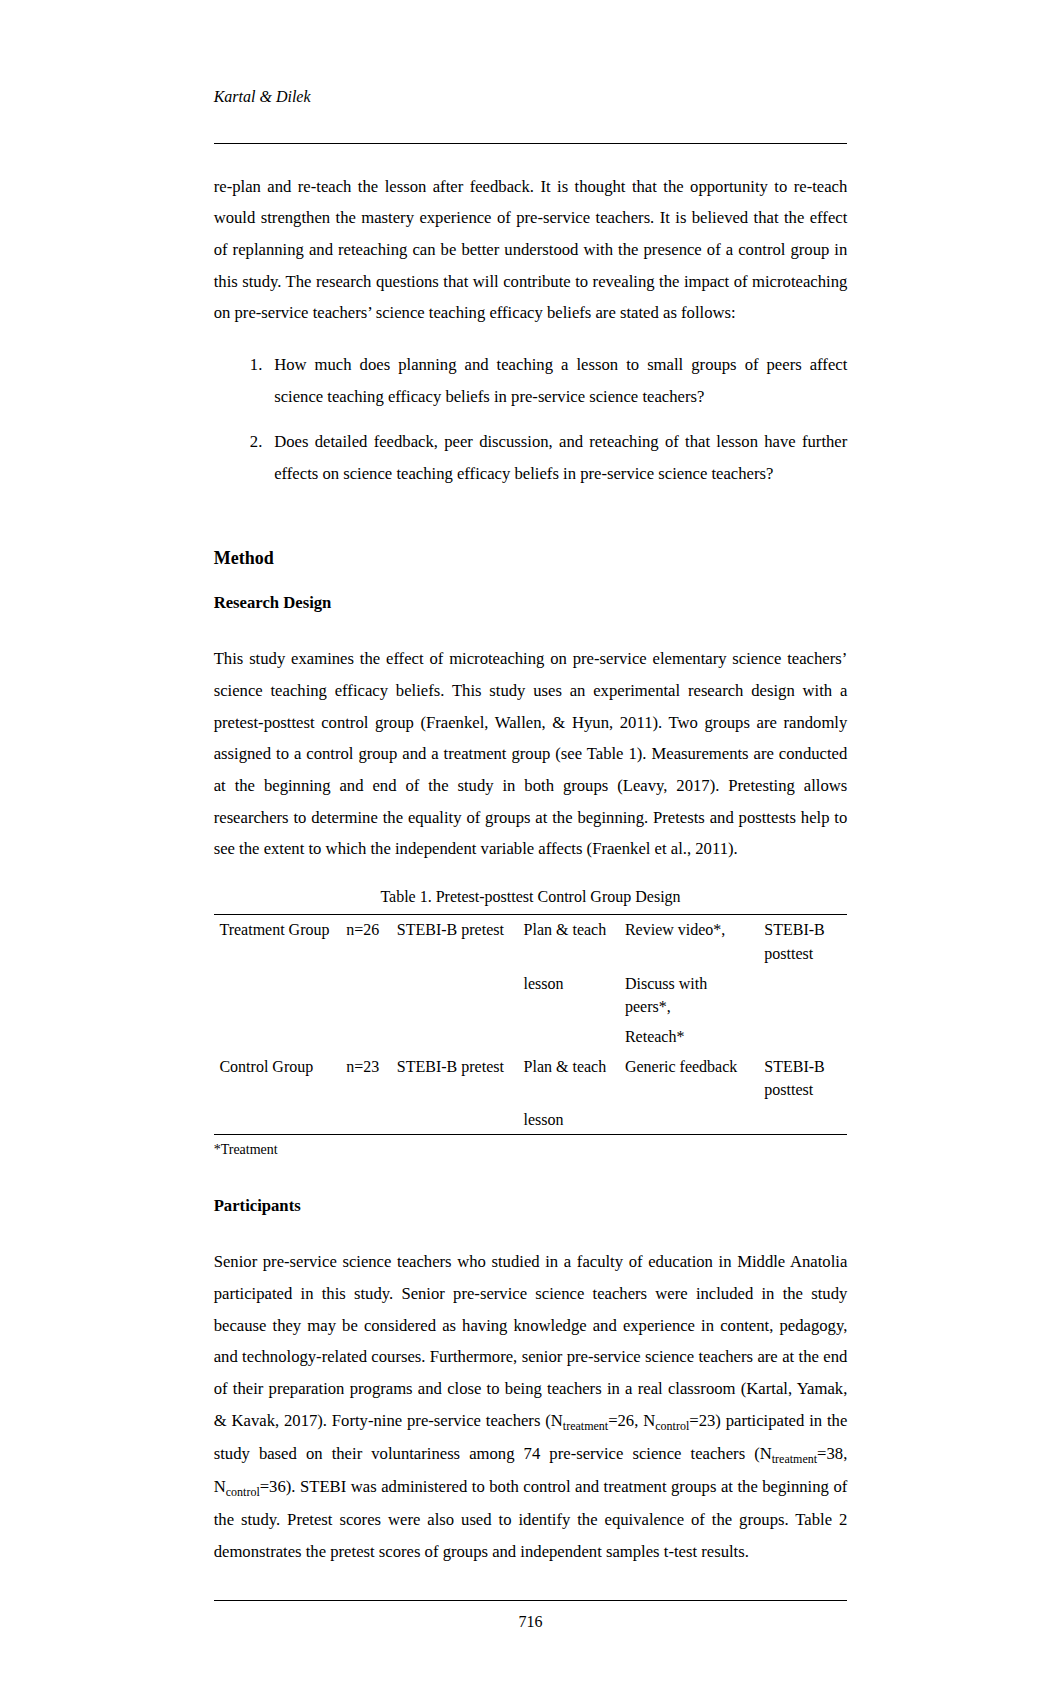Kartal & Dilek
re-plan and re-teach the lesson after feedback. It is thought that the opportunity to re-teach would strengthen the mastery experience of pre-service teachers. It is believed that the effect of replanning and reteaching can be better understood with the presence of a control group in this study. The research questions that will contribute to revealing the impact of microteaching on pre-service teachers’ science teaching efficacy beliefs are stated as follows:
How much does planning and teaching a lesson to small groups of peers affect science teaching efficacy beliefs in pre-service science teachers?
Does detailed feedback, peer discussion, and reteaching of that lesson have further effects on science teaching efficacy beliefs in pre-service science teachers?
Method
Research Design
This study examines the effect of microteaching on pre-service elementary science teachers’ science teaching efficacy beliefs. This study uses an experimental research design with a pretest-posttest control group (Fraenkel, Wallen, & Hyun, 2011). Two groups are randomly assigned to a control group and a treatment group (see Table 1). Measurements are conducted at the beginning and end of the study in both groups (Leavy, 2017). Pretesting allows researchers to determine the equality of groups at the beginning. Pretests and posttests help to see the extent to which the independent variable affects (Fraenkel et al., 2011).
Table 1. Pretest-posttest Control Group Design
| Treatment Group | n=26 | STEBI-B pretest | Plan & teach | Review video*, | STEBI-B posttest |
| | | | lesson | Discuss with peers*, | |
| | | | | Reteach* | |
| Control Group | n=23 | STEBI-B pretest | Plan & teach | Generic feedback | STEBI-B posttest |
| | | | lesson | | |
*Treatment
Participants
Senior pre-service science teachers who studied in a faculty of education in Middle Anatolia participated in this study. Senior pre-service science teachers were included in the study because they may be considered as having knowledge and experience in content, pedagogy, and technology-related courses. Furthermore, senior pre-service science teachers are at the end of their preparation programs and close to being teachers in a real classroom (Kartal, Yamak, & Kavak, 2017). Forty-nine pre-service teachers (Ntreatment=26, Ncontrol=23) participated in the study based on their voluntariness among 74 pre-service science teachers (Ntreatment=38, Ncontrol=36). STEBI was administered to both control and treatment groups at the beginning of the study. Pretest scores were also used to identify the equivalence of the groups. Table 2 demonstrates the pretest scores of groups and independent samples t-test results.
716